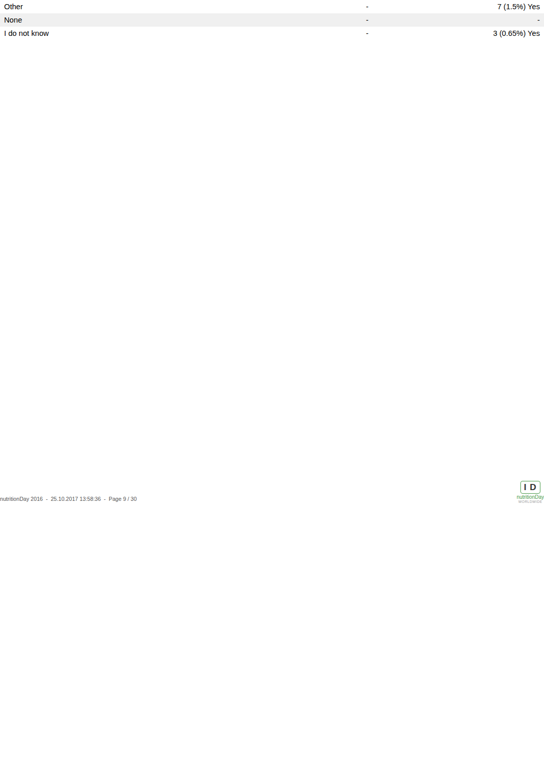| Other | - | 7 (1.5%) Yes |
| None | - | - |
| I do not know | - | 3 (0.65%) Yes |
nutritionDay 2016 - 25.10.2017 13:58:36 - Page 9 / 30
I D
nutritionDay
WORLDWIDE